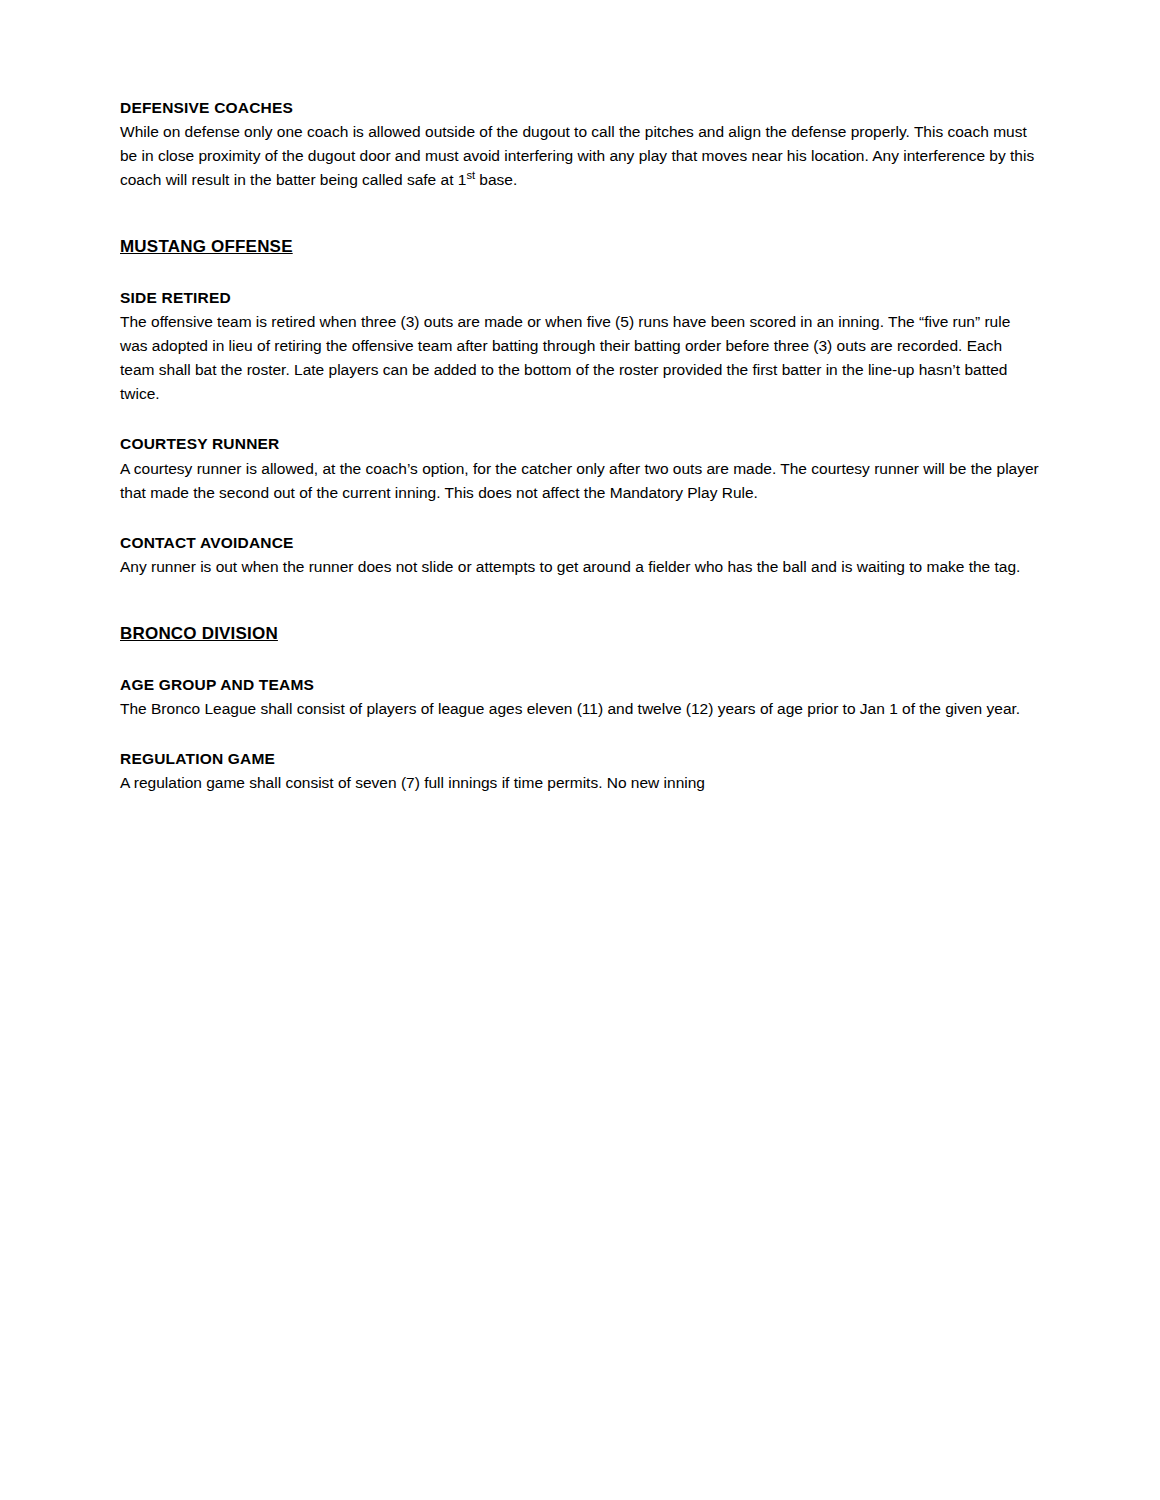DEFENSIVE COACHES
While on defense only one coach is allowed outside of the dugout to call the pitches and align the defense properly. This coach must be in close proximity of the dugout door and must avoid interfering with any play that moves near his location. Any interference by this coach will result in the batter being called safe at 1st base.
MUSTANG OFFENSE
SIDE RETIRED
The offensive team is retired when three (3) outs are made or when five (5) runs have been scored in an inning. The “five run” rule was adopted in lieu of retiring the offensive team after batting through their batting order before three (3) outs are recorded. Each team shall bat the roster. Late players can be added to the bottom of the roster provided the first batter in the line-up hasn’t batted twice.
COURTESY RUNNER
A courtesy runner is allowed, at the coach’s option, for the catcher only after two outs are made. The courtesy runner will be the player that made the second out of the current inning. This does not affect the Mandatory Play Rule.
CONTACT AVOIDANCE
Any runner is out when the runner does not slide or attempts to get around a fielder who has the ball and is waiting to make the tag.
BRONCO DIVISION
AGE GROUP AND TEAMS
The Bronco League shall consist of players of league ages eleven (11) and twelve (12) years of age prior to Jan 1 of the given year.
REGULATION GAME
A regulation game shall consist of seven (7) full innings if time permits. No new inning